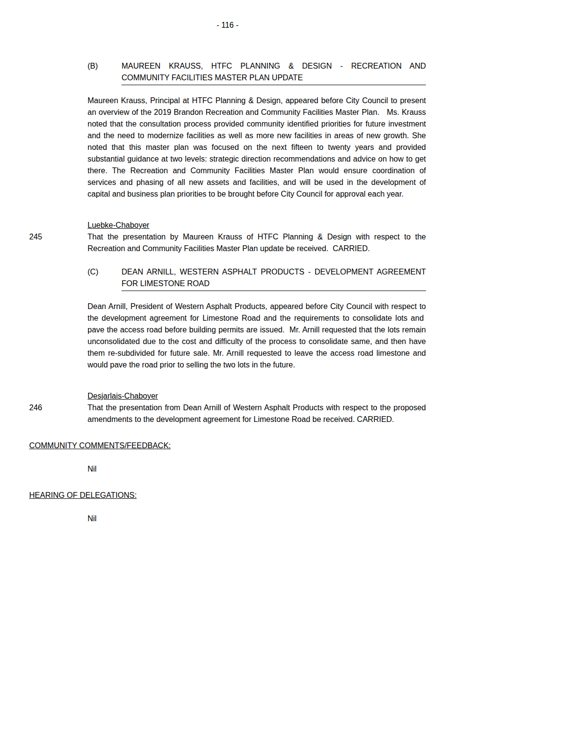- 116 -
(B)
MAUREEN KRAUSS, HTFC PLANNING & DESIGN - RECREATION AND COMMUNITY FACILITIES MASTER PLAN UPDATE
Maureen Krauss, Principal at HTFC Planning & Design, appeared before City Council to present an overview of the 2019 Brandon Recreation and Community Facilities Master Plan. Ms. Krauss noted that the consultation process provided community identified priorities for future investment and the need to modernize facilities as well as more new facilities in areas of new growth. She noted that this master plan was focused on the next fifteen to twenty years and provided substantial guidance at two levels: strategic direction recommendations and advice on how to get there. The Recreation and Community Facilities Master Plan would ensure coordination of services and phasing of all new assets and facilities, and will be used in the development of capital and business plan priorities to be brought before City Council for approval each year.
Luebke-Chaboyer
245
That the presentation by Maureen Krauss of HTFC Planning & Design with respect to the Recreation and Community Facilities Master Plan update be received. CARRIED.
(C)
DEAN ARNILL, WESTERN ASPHALT PRODUCTS - DEVELOPMENT AGREEMENT FOR LIMESTONE ROAD
Dean Arnill, President of Western Asphalt Products, appeared before City Council with respect to the development agreement for Limestone Road and the requirements to consolidate lots and pave the access road before building permits are issued. Mr. Arnill requested that the lots remain unconsolidated due to the cost and difficulty of the process to consolidate same, and then have them re-subdivided for future sale. Mr. Arnill requested to leave the access road limestone and would pave the road prior to selling the two lots in the future.
Desjarlais-Chaboyer
246
That the presentation from Dean Arnill of Western Asphalt Products with respect to the proposed amendments to the development agreement for Limestone Road be received. CARRIED.
COMMUNITY COMMENTS/FEEDBACK:
Nil
HEARING OF DELEGATIONS:
Nil